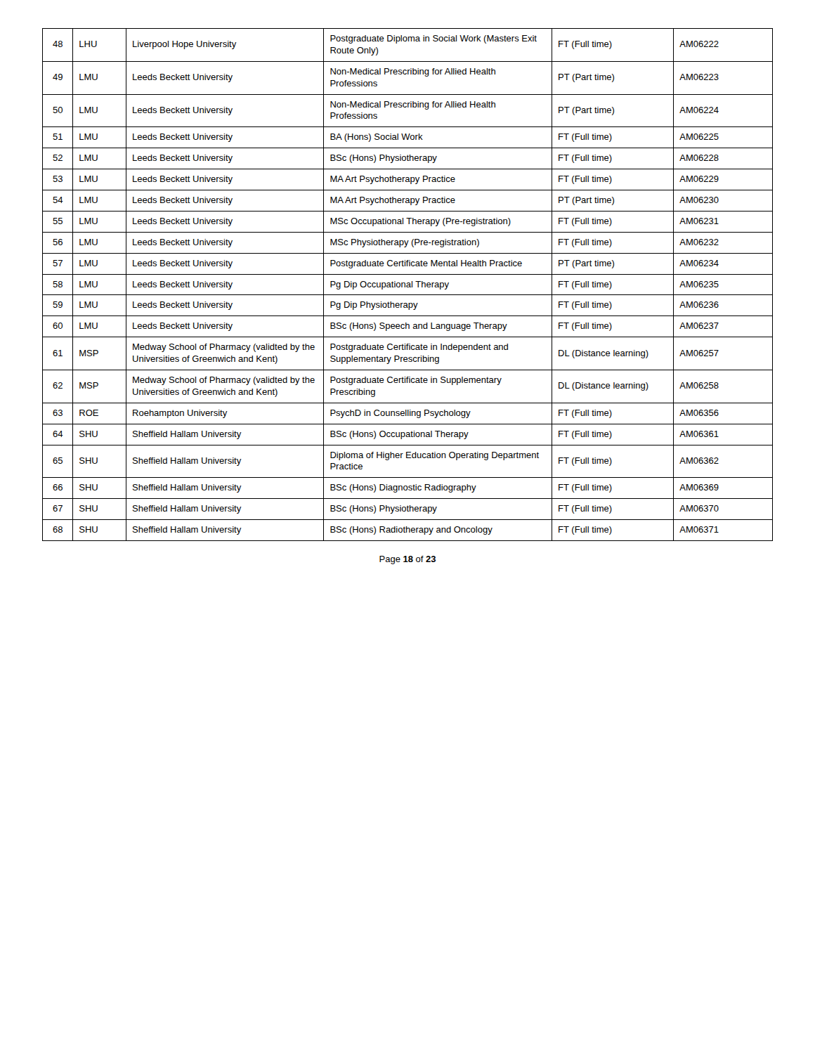| 48 | LHU | Liverpool Hope University | Postgraduate Diploma in Social Work (Masters Exit Route Only) | FT (Full time) | AM06222 |
| 49 | LMU | Leeds Beckett University | Non-Medical Prescribing for Allied Health Professions | PT (Part time) | AM06223 |
| 50 | LMU | Leeds Beckett University | Non-Medical Prescribing for Allied Health Professions | PT (Part time) | AM06224 |
| 51 | LMU | Leeds Beckett University | BA (Hons) Social Work | FT (Full time) | AM06225 |
| 52 | LMU | Leeds Beckett University | BSc (Hons) Physiotherapy | FT (Full time) | AM06228 |
| 53 | LMU | Leeds Beckett University | MA Art Psychotherapy Practice | FT (Full time) | AM06229 |
| 54 | LMU | Leeds Beckett University | MA Art Psychotherapy Practice | PT (Part time) | AM06230 |
| 55 | LMU | Leeds Beckett University | MSc Occupational Therapy (Pre-registration) | FT (Full time) | AM06231 |
| 56 | LMU | Leeds Beckett University | MSc Physiotherapy (Pre-registration) | FT (Full time) | AM06232 |
| 57 | LMU | Leeds Beckett University | Postgraduate Certificate Mental Health Practice | PT (Part time) | AM06234 |
| 58 | LMU | Leeds Beckett University | Pg Dip Occupational Therapy | FT (Full time) | AM06235 |
| 59 | LMU | Leeds Beckett University | Pg Dip Physiotherapy | FT (Full time) | AM06236 |
| 60 | LMU | Leeds Beckett University | BSc (Hons) Speech and Language Therapy | FT (Full time) | AM06237 |
| 61 | MSP | Medway School of Pharmacy (validted by the Universities of Greenwich and Kent) | Postgraduate Certificate in Independent and Supplementary Prescribing | DL (Distance learning) | AM06257 |
| 62 | MSP | Medway School of Pharmacy (validted by the Universities of Greenwich and Kent) | Postgraduate Certificate in Supplementary Prescribing | DL (Distance learning) | AM06258 |
| 63 | ROE | Roehampton University | PsychD in Counselling Psychology | FT (Full time) | AM06356 |
| 64 | SHU | Sheffield Hallam University | BSc (Hons) Occupational Therapy | FT (Full time) | AM06361 |
| 65 | SHU | Sheffield Hallam University | Diploma of Higher Education Operating Department Practice | FT (Full time) | AM06362 |
| 66 | SHU | Sheffield Hallam University | BSc (Hons) Diagnostic Radiography | FT (Full time) | AM06369 |
| 67 | SHU | Sheffield Hallam University | BSc (Hons) Physiotherapy | FT (Full time) | AM06370 |
| 68 | SHU | Sheffield Hallam University | BSc (Hons) Radiotherapy and Oncology | FT (Full time) | AM06371 |
Page 18 of 23